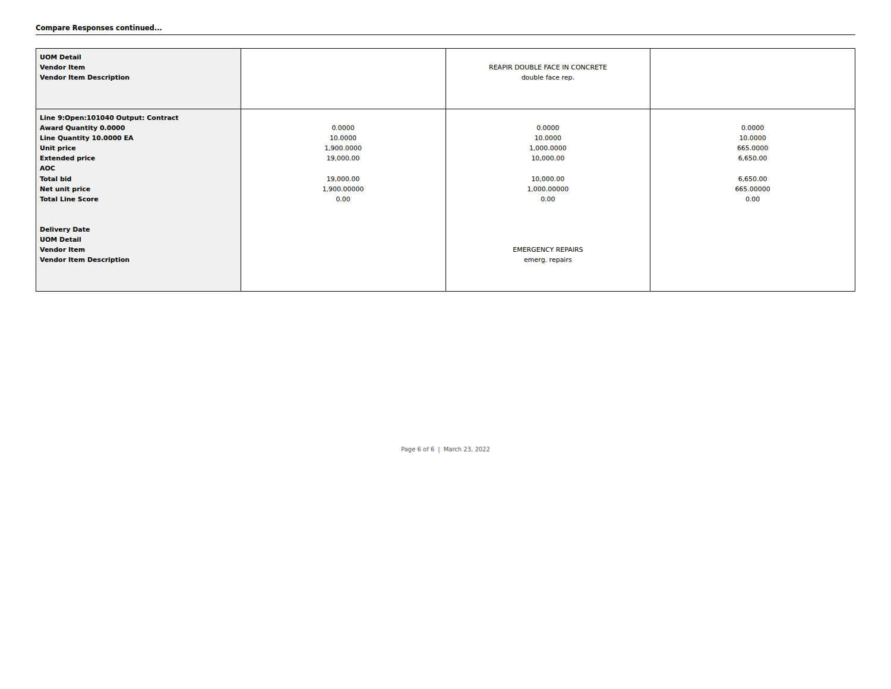Compare Responses continued...
| UOM Detail Vendor Item Vendor Item Description | | REAPIR DOUBLE FACE IN CONCRETE double face rep. | |
| Line 9:Open:101040 Output: Contract Award Quantity 0.0000 Line Quantity 10.0000 EA Unit price Extended price AOC Total bid Net unit price Total Line Score Delivery Date UOM Detail Vendor Item Vendor Item Description | 0.0000 10.0000 1,900.0000 19,000.00 19,000.00 1,900.00000 0.00 | 0.0000 10.0000 1,000.0000 10,000.00 10,000.00 1,000.00000 0.00 EMERGENCY REPAIRS emerg. repairs | 0.0000 10.0000 665.0000 6,650.00 6,650.00 665.00000 0.00 |
Page 6 of 6|March 23, 2022